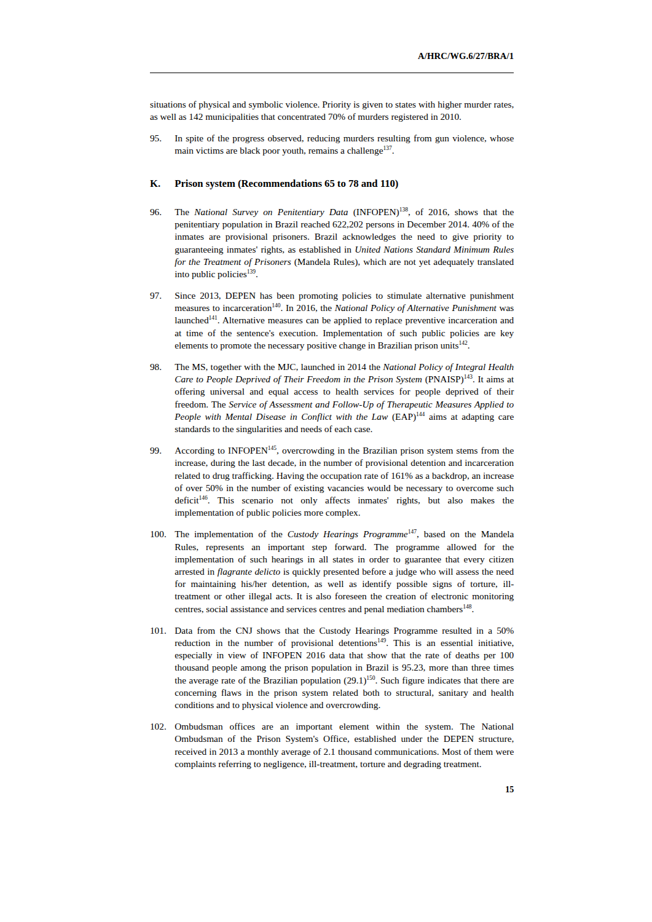A/HRC/WG.6/27/BRA/1
situations of physical and symbolic violence. Priority is given to states with higher murder rates, as well as 142 municipalities that concentrated 70% of murders registered in 2010.
95.
In spite of the progress observed, reducing murders resulting from gun violence, whose main victims are black poor youth, remains a challenge137.
K. Prison system (Recommendations 65 to 78 and 110)
96.
The National Survey on Penitentiary Data (INFOPEN)138, of 2016, shows that the penitentiary population in Brazil reached 622,202 persons in December 2014. 40% of the inmates are provisional prisoners. Brazil acknowledges the need to give priority to guaranteeing inmates' rights, as established in United Nations Standard Minimum Rules for the Treatment of Prisoners (Mandela Rules), which are not yet adequately translated into public policies139.
97.
Since 2013, DEPEN has been promoting policies to stimulate alternative punishment measures to incarceration140. In 2016, the National Policy of Alternative Punishment was launched141. Alternative measures can be applied to replace preventive incarceration and at time of the sentence's execution. Implementation of such public policies are key elements to promote the necessary positive change in Brazilian prison units142.
98.
The MS, together with the MJC, launched in 2014 the National Policy of Integral Health Care to People Deprived of Their Freedom in the Prison System (PNAISP)143. It aims at offering universal and equal access to health services for people deprived of their freedom. The Service of Assessment and Follow-Up of Therapeutic Measures Applied to People with Mental Disease in Conflict with the Law (EAP)144 aims at adapting care standards to the singularities and needs of each case.
99.
According to INFOPEN145, overcrowding in the Brazilian prison system stems from the increase, during the last decade, in the number of provisional detention and incarceration related to drug trafficking. Having the occupation rate of 161% as a backdrop, an increase of over 50% in the number of existing vacancies would be necessary to overcome such deficit146. This scenario not only affects inmates' rights, but also makes the implementation of public policies more complex.
100.
The implementation of the Custody Hearings Programme147, based on the Mandela Rules, represents an important step forward. The programme allowed for the implementation of such hearings in all states in order to guarantee that every citizen arrested in flagrante delicto is quickly presented before a judge who will assess the need for maintaining his/her detention, as well as identify possible signs of torture, ill-treatment or other illegal acts. It is also foreseen the creation of electronic monitoring centres, social assistance and services centres and penal mediation chambers148.
101.
Data from the CNJ shows that the Custody Hearings Programme resulted in a 50% reduction in the number of provisional detentions149. This is an essential initiative, especially in view of INFOPEN 2016 data that show that the rate of deaths per 100 thousand people among the prison population in Brazil is 95.23, more than three times the average rate of the Brazilian population (29.1)150. Such figure indicates that there are concerning flaws in the prison system related both to structural, sanitary and health conditions and to physical violence and overcrowding.
102.
Ombudsman offices are an important element within the system. The National Ombudsman of the Prison System's Office, established under the DEPEN structure, received in 2013 a monthly average of 2.1 thousand communications. Most of them were complaints referring to negligence, ill-treatment, torture and degrading treatment.
15